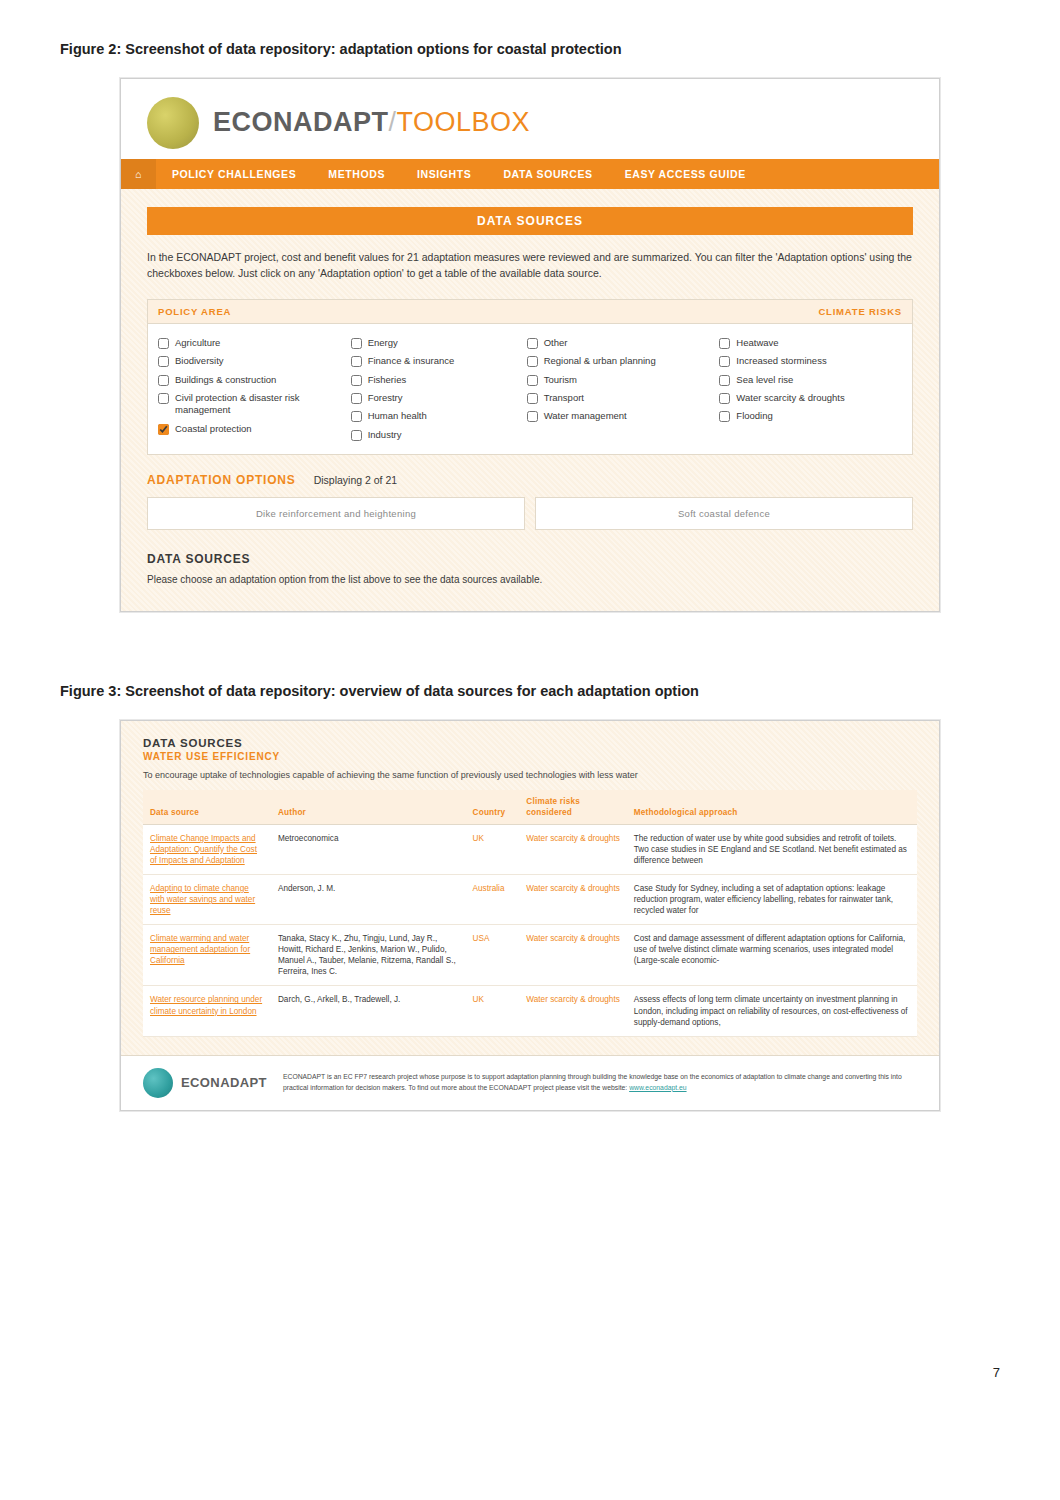Figure 2: Screenshot of data repository: adaptation options for coastal protection
ECONADAPT/TOOLBOX
⌂ POLICY CHALLENGES METHODS INSIGHTS DATA SOURCES EASY ACCESS GUIDE
DATA SOURCES
In the ECONADAPT project, cost and benefit values for 21 adaptation measures were reviewed and are summarized. You can filter the 'Adaptation options' using the checkboxes below. Just click on any 'Adaptation option' to get a table of the available data source.
POLICY AREA CLIMATE RISKS
Agriculture Biodiversity Buildings & construction Civil protection & disaster risk management Coastal protection
Energy Finance & insurance Fisheries Forestry Human health Industry
Other Regional & urban planning Tourism Transport Water management
Heatwave Increased storminess Sea level rise Water scarcity & droughts Flooding
ADAPTATION OPTIONS Displaying 2 of 21
Dike reinforcement and heightening
Soft coastal defence
DATA SOURCES
Please choose an adaptation option from the list above to see the data sources available.
Figure 3: Screenshot of data repository: overview of data sources for each adaptation option
DATA SOURCES
WATER USE EFFICIENCY
To encourage uptake of technologies capable of achieving the same function of previously used technologies with less water
| Data source | Author | Country | Climate risks considered | Methodological approach |
| --- | --- | --- | --- | --- |
| Climate Change Impacts and Adaptation: Quantify the Cost of Impacts and Adaptation | Metroeconomica | UK | Water scarcity & droughts | The reduction of water use by white good subsidies and retrofit of toilets. Two case studies in SE England and SE Scotland. Net benefit estimated as difference between |
| Adapting to climate change with water savings and water reuse | Anderson, J. M. | Australia | Water scarcity & droughts | Case Study for Sydney, including a set of adaptation options: leakage reduction program, water efficiency labelling, rebates for rainwater tank, recycled water for |
| Climate warming and water management adaptation for California | Tanaka, Stacy K., Zhu, Tingju, Lund, Jay R., Howitt, Richard E., Jenkins, Marion W., Pulido, Manuel A., Tauber, Melanie, Ritzema, Randall S., Ferreira, Ines C. | USA | Water scarcity & droughts | Cost and damage assessment of different adaptation options for California, use of twelve distinct climate warming scenarios, uses integrated model (Large-scale economic- |
| Water resource planning under climate uncertainty in London | Darch, G., Arkell, B., Tradewell, J. | UK | Water scarcity & droughts | Assess effects of long term climate uncertainty on investment planning in London, including impact on reliability of resources, on cost-effectiveness of supply-demand options, |
ECONADAPT
ECONADAPT is an EC FP7 research project whose purpose is to support adaptation planning through building the knowledge base on the economics of adaptation to climate change and converting this into practical information for decision makers. To find out more about the ECONADAPT project please visit the website: www.econadapt.eu
7